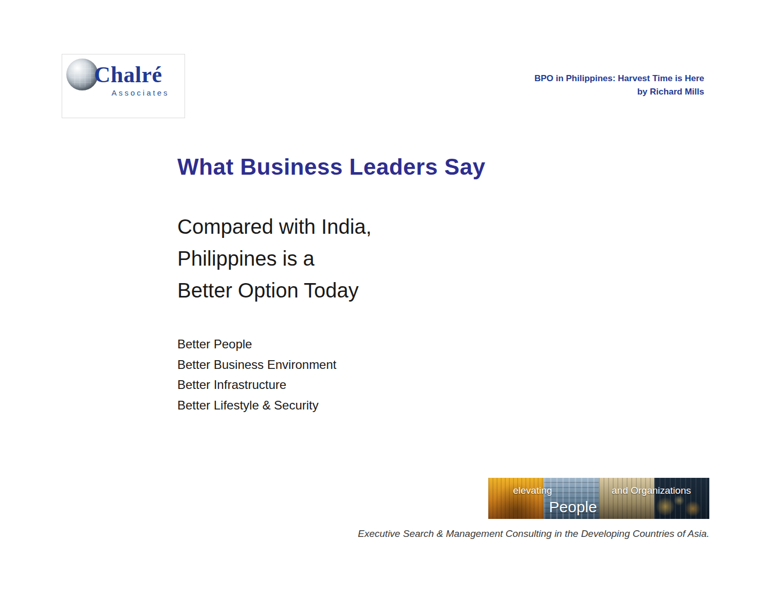Chalré
Associates
BPO in Philippines: Harvest Time is Here
by Richard Mills
What Business Leaders Say
Compared with India,
Philippines is a
Better Option Today
Better People
Better Business Environment
Better Infrastructure
Better Lifestyle & Security
elevating People and Organizations
Executive Search & Management Consulting in the Developing Countries of Asia.